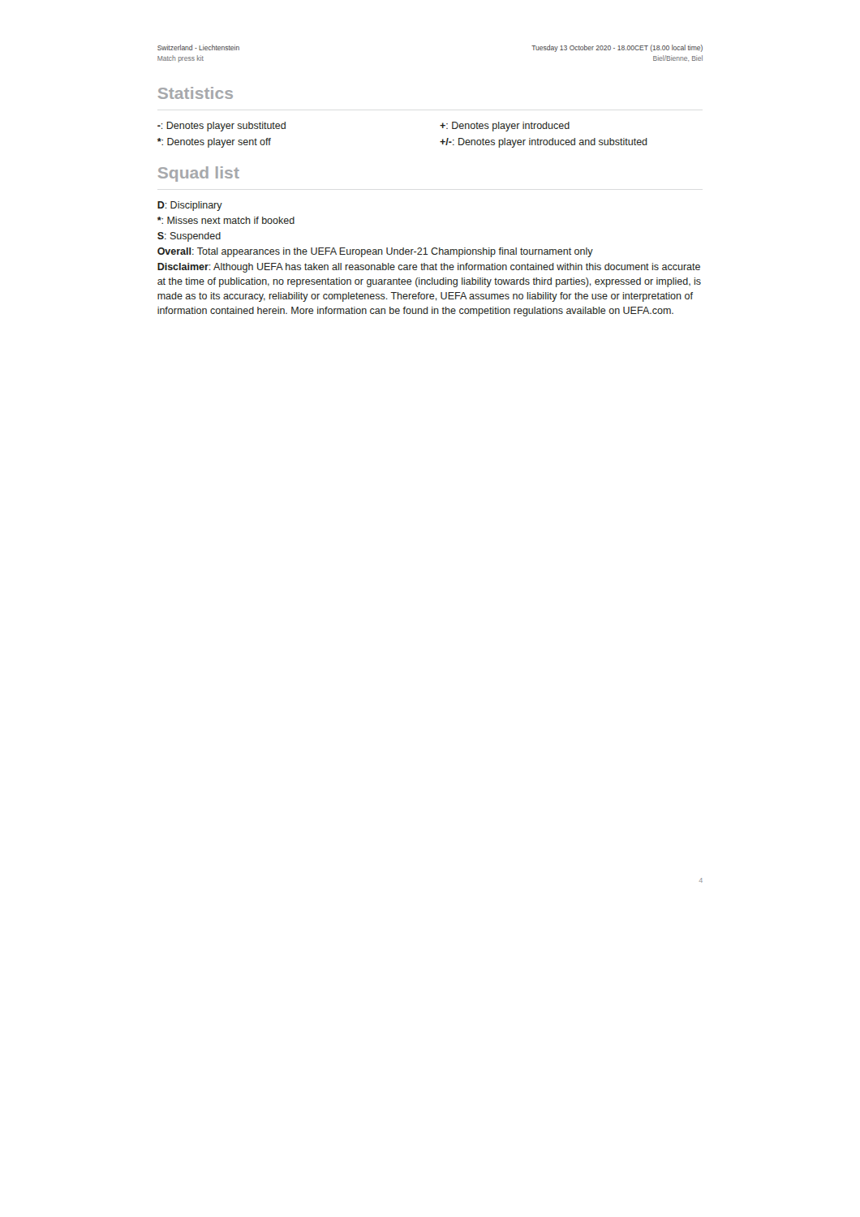Switzerland - Liechtenstein
Match press kit
Tuesday 13 October 2020 - 18.00CET (18.00 local time)
Biel/Bienne, Biel
Statistics
-: Denotes player substituted
+: Denotes player introduced
*: Denotes player sent off
+/-: Denotes player introduced and substituted
Squad list
D: Disciplinary
*: Misses next match if booked
S: Suspended
Overall: Total appearances in the UEFA European Under-21 Championship final tournament only
Disclaimer: Although UEFA has taken all reasonable care that the information contained within this document is accurate at the time of publication, no representation or guarantee (including liability towards third parties), expressed or implied, is made as to its accuracy, reliability or completeness. Therefore, UEFA assumes no liability for the use or interpretation of information contained herein. More information can be found in the competition regulations available on UEFA.com.
4